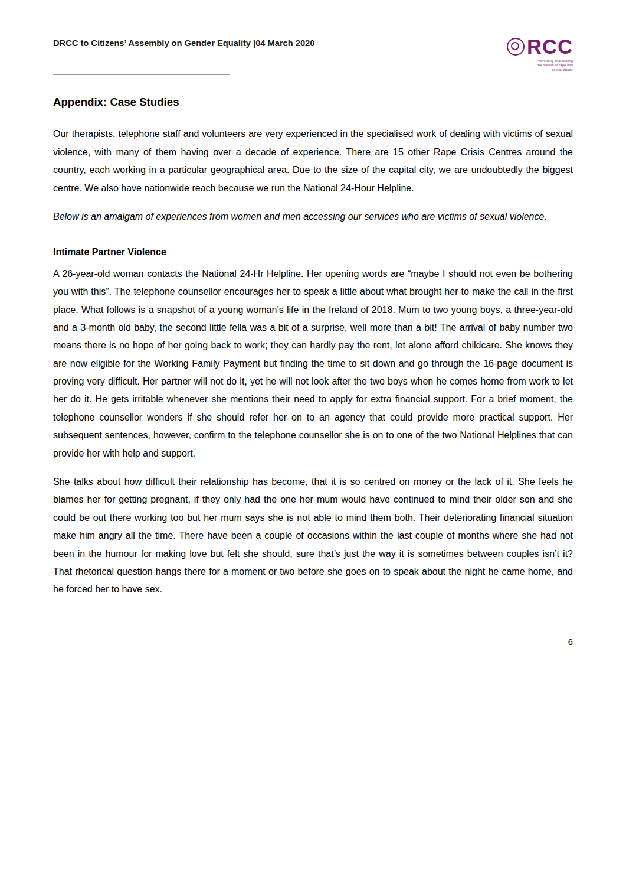DRCC to Citizens’ Assembly on Gender Equality |04 March 2020
RCC
Preventing and healing
the trauma of rape and
sexual abuse
Appendix: Case Studies
Our therapists, telephone staff and volunteers are very experienced in the specialised work of dealing with victims of sexual violence, with many of them having over a decade of experience. There are 15 other Rape Crisis Centres around the country, each working in a particular geographical area. Due to the size of the capital city, we are undoubtedly the biggest centre. We also have nationwide reach because we run the National 24-Hour Helpline.
Below is an amalgam of experiences from women and men accessing our services who are victims of sexual violence.
Intimate Partner Violence
A 26-year-old woman contacts the National 24-Hr Helpline. Her opening words are “maybe I should not even be bothering you with this”. The telephone counsellor encourages her to speak a little about what brought her to make the call in the first place. What follows is a snapshot of a young woman’s life in the Ireland of 2018. Mum to two young boys, a three-year-old and a 3-month old baby, the second little fella was a bit of a surprise, well more than a bit! The arrival of baby number two means there is no hope of her going back to work; they can hardly pay the rent, let alone afford childcare. She knows they are now eligible for the Working Family Payment but finding the time to sit down and go through the 16-page document is proving very difficult. Her partner will not do it, yet he will not look after the two boys when he comes home from work to let her do it. He gets irritable whenever she mentions their need to apply for extra financial support. For a brief moment, the telephone counsellor wonders if she should refer her on to an agency that could provide more practical support. Her subsequent sentences, however, confirm to the telephone counsellor she is on to one of the two National Helplines that can provide her with help and support.
She talks about how difficult their relationship has become, that it is so centred on money or the lack of it. She feels he blames her for getting pregnant, if they only had the one her mum would have continued to mind their older son and she could be out there working too but her mum says she is not able to mind them both. Their deteriorating financial situation make him angry all the time. There have been a couple of occasions within the last couple of months where she had not been in the humour for making love but felt she should, sure that’s just the way it is sometimes between couples isn’t it? That rhetorical question hangs there for a moment or two before she goes on to speak about the night he came home, and he forced her to have sex.
6